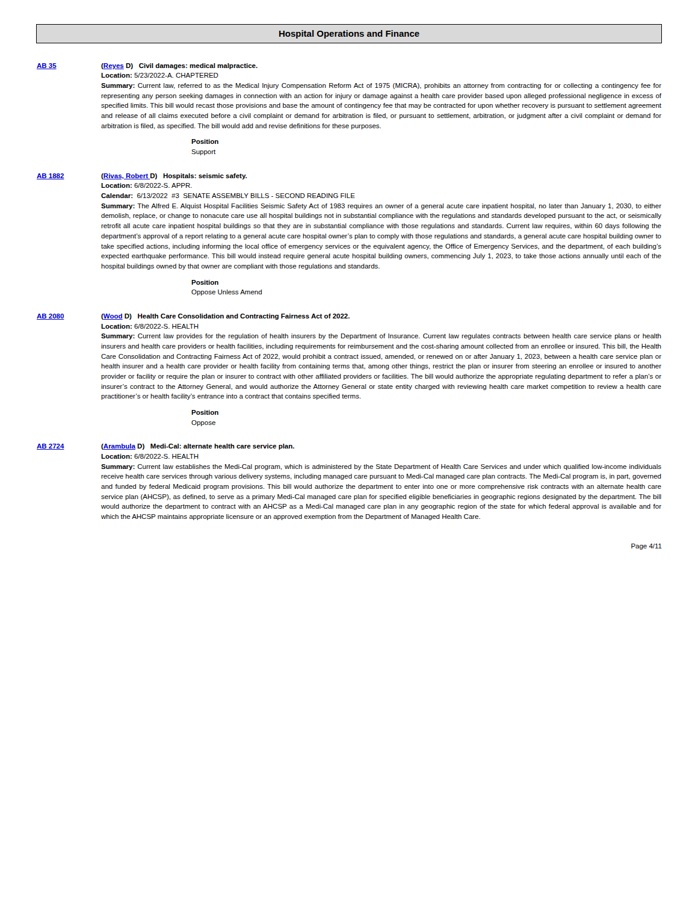Hospital Operations and Finance
| AB 35 | ( Reyes D) Civil damages: medical malpractice. Location: 5/23/2022-A. CHAPTERED Summary: Current law, referred to as the Medical Injury Compensation Reform Act of 1975 (MICRA), prohibits an attorney from contracting for or collecting a contingency fee for representing any person seeking damages in connection with an action for injury or damage against a health care provider based upon alleged professional negligence in excess of specified limits. This bill would recast those provisions and base the amount of contingency fee that may be contracted for upon whether recovery is pursuant to settlement agreement and release of all claims executed before a civil complaint or demand for arbitration is filed, or pursuant to settlement, arbitration, or judgment after a civil complaint or demand for arbitration is filed, as specified. The bill would add and revise definitions for these purposes. Position Support |
| AB 1882 | ( Rivas, Robert D) Hospitals: seismic safety. Location: 6/8/2022-S. APPR. Calendar: 6/13/2022 #3 SENATE ASSEMBLY BILLS - SECOND READING FILE Summary: The Alfred E. Alquist Hospital Facilities Seismic Safety Act of 1983 requires an owner of a general acute care inpatient hospital, no later than January 1, 2030, to either demolish, replace, or change to nonacute care use all hospital buildings not in substantial compliance with the regulations and standards developed pursuant to the act, or seismically retrofit all acute care inpatient hospital buildings so that they are in substantial compliance with those regulations and standards. Current law requires, within 60 days following the department’s approval of a report relating to a general acute care hospital owner’s plan to comply with those regulations and standards, a general acute care hospital building owner to take specified actions, including informing the local office of emergency services or the equivalent agency, the Office of Emergency Services, and the department, of each building’s expected earthquake performance. This bill would instead require general acute hospital building owners, commencing July 1, 2023, to take those actions annually until each of the hospital buildings owned by that owner are compliant with those regulations and standards. Position Oppose Unless Amend |
| AB 2080 | ( Wood D) Health Care Consolidation and Contracting Fairness Act of 2022. Location: 6/8/2022-S. HEALTH Summary: Current law provides for the regulation of health insurers by the Department of Insurance. Current law regulates contracts between health care service plans or health insurers and health care providers or health facilities, including requirements for reimbursement and the cost-sharing amount collected from an enrollee or insured. This bill, the Health Care Consolidation and Contracting Fairness Act of 2022, would prohibit a contract issued, amended, or renewed on or after January 1, 2023, between a health care service plan or health insurer and a health care provider or health facility from containing terms that, among other things, restrict the plan or insurer from steering an enrollee or insured to another provider or facility or require the plan or insurer to contract with other affiliated providers or facilities. The bill would authorize the appropriate regulating department to refer a plan’s or insurer’s contract to the Attorney General, and would authorize the Attorney General or state entity charged with reviewing health care market competition to review a health care practitioner’s or health facility’s entrance into a contract that contains specified terms. Position Oppose |
| AB 2724 | ( Arambula D) Medi-Cal: alternate health care service plan. Location: 6/8/2022-S. HEALTH Summary: Current law establishes the Medi-Cal program, which is administered by the State Department of Health Care Services and under which qualified low-income individuals receive health care services through various delivery systems, including managed care pursuant to Medi-Cal managed care plan contracts. The Medi-Cal program is, in part, governed and funded by federal Medicaid program provisions. This bill would authorize the department to enter into one or more comprehensive risk contracts with an alternate health care service plan (AHCSP), as defined, to serve as a primary Medi-Cal managed care plan for specified eligible beneficiaries in geographic regions designated by the department. The bill would authorize the department to contract with an AHCSP as a Medi-Cal managed care plan in any geographic region of the state for which federal approval is available and for which the AHCSP maintains appropriate licensure or an approved exemption from the Department of Managed Health Care. |
Page 4/11